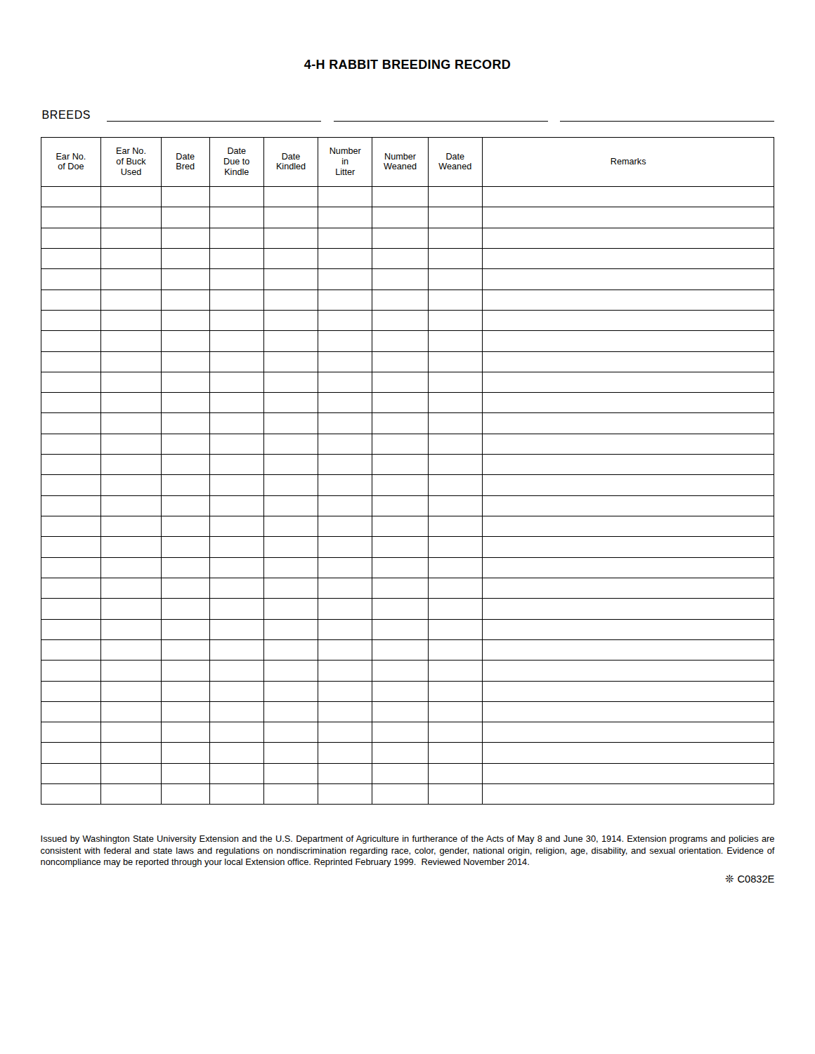4-H RABBIT BREEDING RECORD
BREEDS
| Ear No. of Doe | Ear No. of Buck Used | Date Bred | Date Due to Kindle | Date Kindled | Number in Litter | Number Weaned | Date Weaned | Remarks |
| --- | --- | --- | --- | --- | --- | --- | --- | --- |
Issued by Washington State University Extension and the U.S. Department of Agriculture in furtherance of the Acts of May 8 and June 30, 1914. Extension programs and policies are consistent with federal and state laws and regulations on nondiscrimination regarding race, color, gender, national origin, religion, age, disability, and sexual orientation. Evidence of noncompliance may be reported through your local Extension office. Reprinted February 1999. Reviewed November 2014.
❊ C0832E